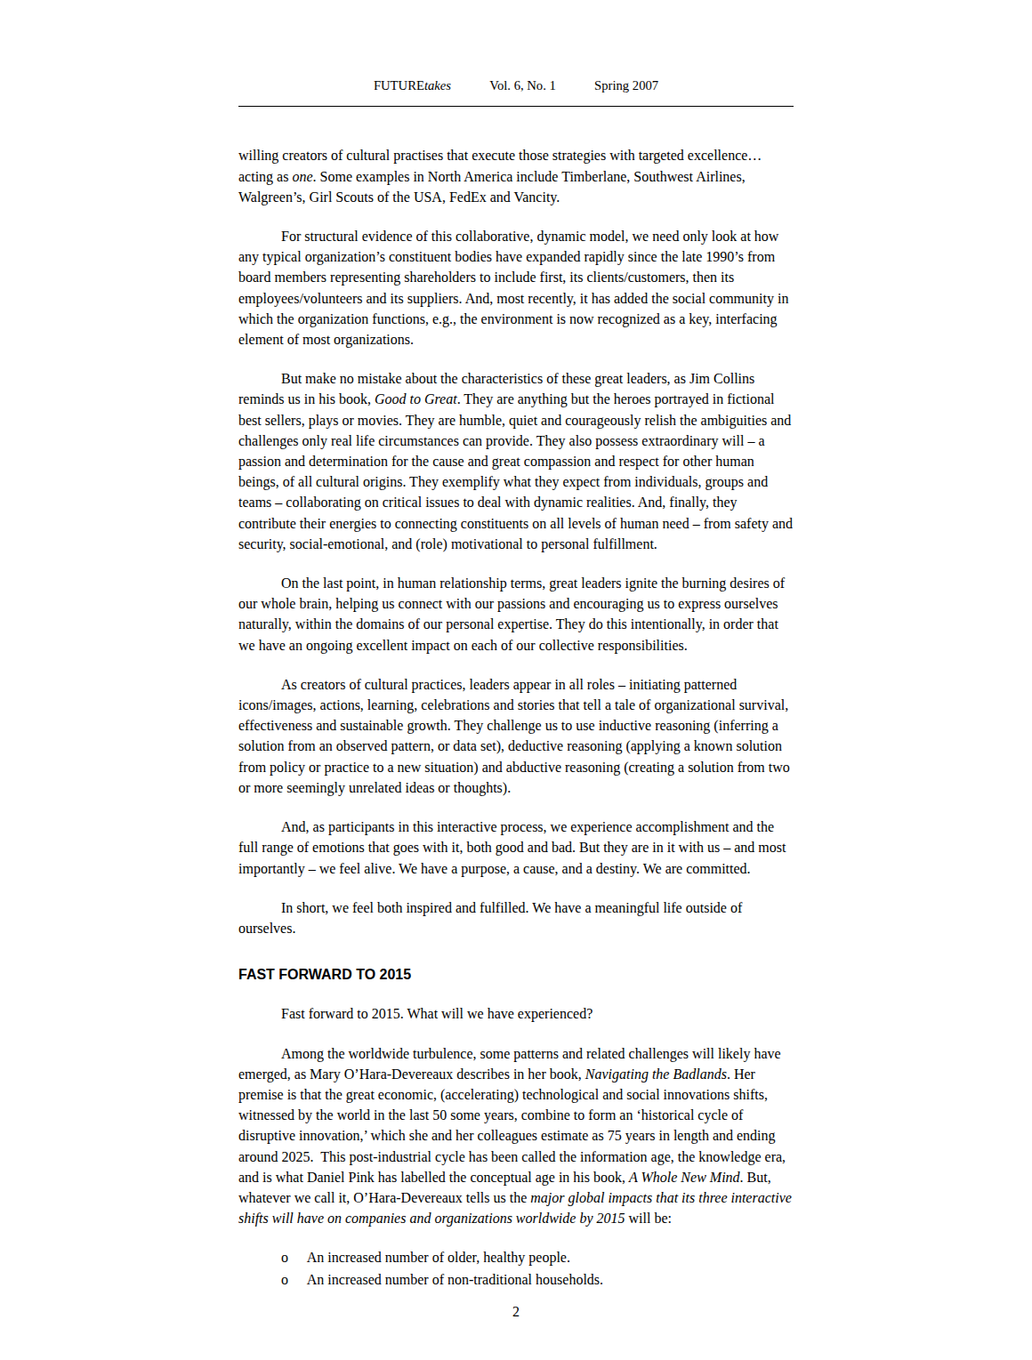FUTUREtakes Vol. 6, No. 1 Spring 2007
willing creators of cultural practises that execute those strategies with targeted excellence…acting as one. Some examples in North America include Timberlane, Southwest Airlines, Walgreen’s, Girl Scouts of the USA, FedEx and Vancity.
For structural evidence of this collaborative, dynamic model, we need only look at how any typical organization’s constituent bodies have expanded rapidly since the late 1990’s from board members representing shareholders to include first, its clients/customers, then its employees/volunteers and its suppliers. And, most recently, it has added the social community in which the organization functions, e.g., the environment is now recognized as a key, interfacing element of most organizations.
But make no mistake about the characteristics of these great leaders, as Jim Collins reminds us in his book, Good to Great. They are anything but the heroes portrayed in fictional best sellers, plays or movies. They are humble, quiet and courageously relish the ambiguities and challenges only real life circumstances can provide. They also possess extraordinary will – a passion and determination for the cause and great compassion and respect for other human beings, of all cultural origins. They exemplify what they expect from individuals, groups and teams – collaborating on critical issues to deal with dynamic realities. And, finally, they contribute their energies to connecting constituents on all levels of human need – from safety and security, social-emotional, and (role) motivational to personal fulfillment.
On the last point, in human relationship terms, great leaders ignite the burning desires of our whole brain, helping us connect with our passions and encouraging us to express ourselves naturally, within the domains of our personal expertise. They do this intentionally, in order that we have an ongoing excellent impact on each of our collective responsibilities.
As creators of cultural practices, leaders appear in all roles – initiating patterned icons/images, actions, learning, celebrations and stories that tell a tale of organizational survival, effectiveness and sustainable growth. They challenge us to use inductive reasoning (inferring a solution from an observed pattern, or data set), deductive reasoning (applying a known solution from policy or practice to a new situation) and abductive reasoning (creating a solution from two or more seemingly unrelated ideas or thoughts).
And, as participants in this interactive process, we experience accomplishment and the full range of emotions that goes with it, both good and bad. But they are in it with us – and most importantly – we feel alive. We have a purpose, a cause, and a destiny. We are committed.
In short, we feel both inspired and fulfilled. We have a meaningful life outside of ourselves.
FAST FORWARD TO 2015
Fast forward to 2015. What will we have experienced?
Among the worldwide turbulence, some patterns and related challenges will likely have emerged, as Mary O’Hara-Devereaux describes in her book, Navigating the Badlands. Her premise is that the great economic, (accelerating) technological and social innovations shifts, witnessed by the world in the last 50 some years, combine to form an ‘historical cycle of disruptive innovation,’ which she and her colleagues estimate as 75 years in length and ending around 2025. This post-industrial cycle has been called the information age, the knowledge era, and is what Daniel Pink has labelled the conceptual age in his book, A Whole New Mind. But, whatever we call it, O’Hara-Devereaux tells us the major global impacts that its three interactive shifts will have on companies and organizations worldwide by 2015 will be:
An increased number of older, healthy people.
An increased number of non-traditional households.
2